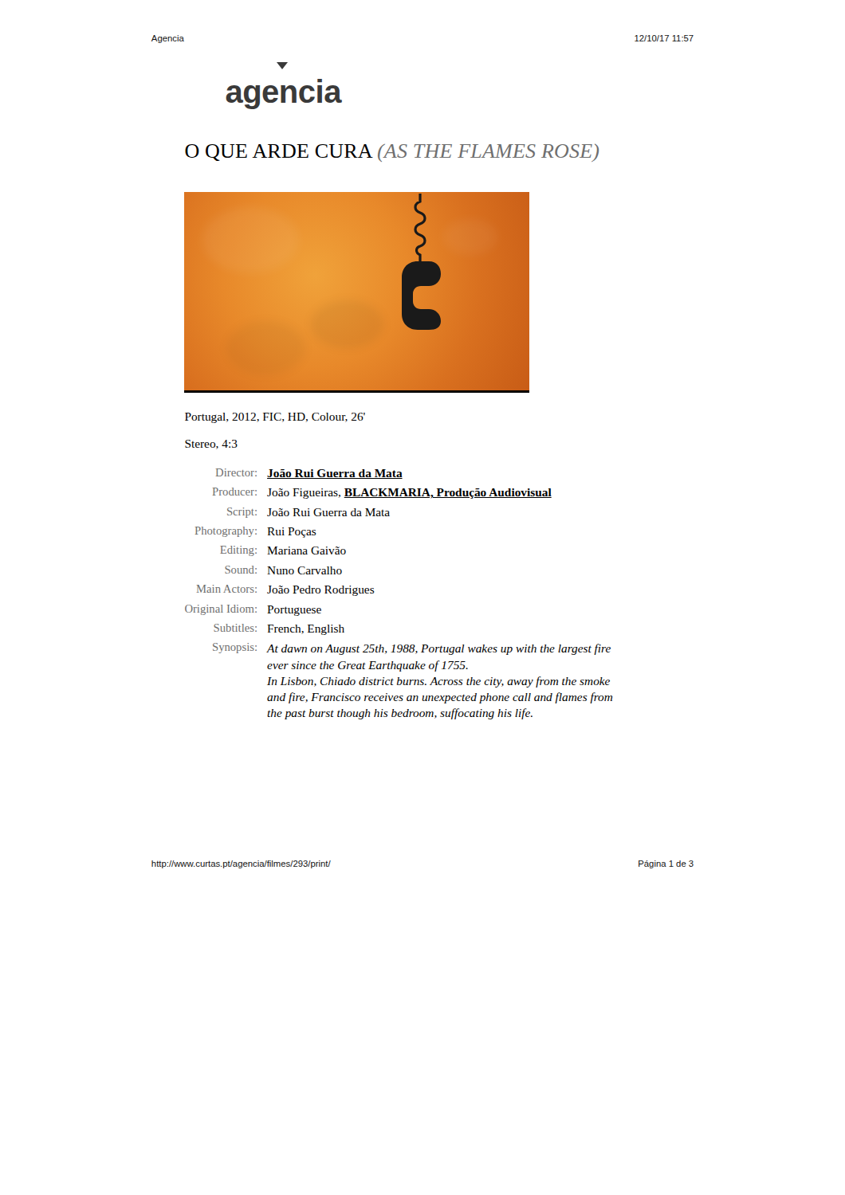Agencia 12/10/17 11:57
agenc ia
O QUE ARDE CURA (AS THE FLAMES ROSE)
Portugal, 2012, FIC, HD, Colour, 26'
Stereo, 4:3
| Director: | João Rui Guerra da Mata |
| Producer: | João Figueiras, BLACKMARIA, Produção Audiovisual |
| Script: | João Rui Guerra da Mata |
| Photography: | Rui Poças |
| Editing: | Mariana Gaivão |
| Sound: | Nuno Carvalho |
| Main Actors: | João Pedro Rodrigues |
| Original Idiom: | Portuguese |
| Subtitles: | French, English |
| Synopsis: | At dawn on August 25th, 1988, Portugal wakes up with the largest fire ever since the Great Earthquake of 1755. In Lisbon, Chiado district burns. Across the city, away from the smoke and fire, Francisco receives an unexpected phone call and flames from the past burst though his bedroom, suffocating his life. |
http://www.curtas.pt/agencia/filmes/293/print/ Página 1 de 3